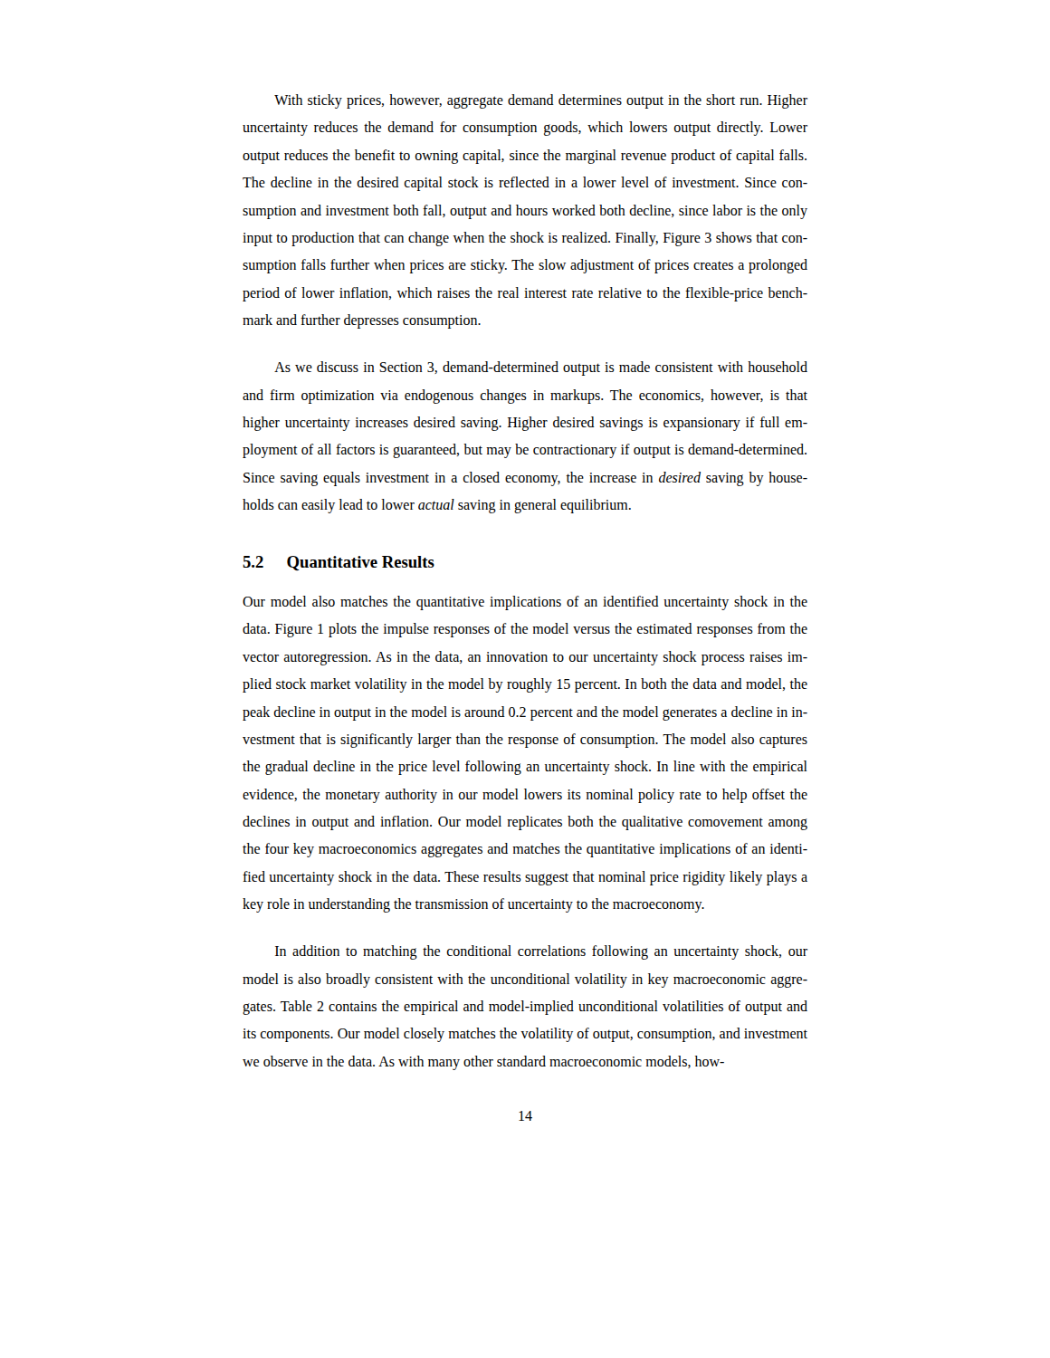With sticky prices, however, aggregate demand determines output in the short run. Higher uncertainty reduces the demand for consumption goods, which lowers output directly. Lower output reduces the benefit to owning capital, since the marginal revenue product of capital falls. The decline in the desired capital stock is reflected in a lower level of investment. Since consumption and investment both fall, output and hours worked both decline, since labor is the only input to production that can change when the shock is realized. Finally, Figure 3 shows that consumption falls further when prices are sticky. The slow adjustment of prices creates a prolonged period of lower inflation, which raises the real interest rate relative to the flexible-price benchmark and further depresses consumption.
As we discuss in Section 3, demand-determined output is made consistent with household and firm optimization via endogenous changes in markups. The economics, however, is that higher uncertainty increases desired saving. Higher desired savings is expansionary if full employment of all factors is guaranteed, but may be contractionary if output is demand-determined. Since saving equals investment in a closed economy, the increase in desired saving by households can easily lead to lower actual saving in general equilibrium.
5.2 Quantitative Results
Our model also matches the quantitative implications of an identified uncertainty shock in the data. Figure 1 plots the impulse responses of the model versus the estimated responses from the vector autoregression. As in the data, an innovation to our uncertainty shock process raises implied stock market volatility in the model by roughly 15 percent. In both the data and model, the peak decline in output in the model is around 0.2 percent and the model generates a decline in investment that is significantly larger than the response of consumption. The model also captures the gradual decline in the price level following an uncertainty shock. In line with the empirical evidence, the monetary authority in our model lowers its nominal policy rate to help offset the declines in output and inflation. Our model replicates both the qualitative comovement among the four key macroeconomics aggregates and matches the quantitative implications of an identified uncertainty shock in the data. These results suggest that nominal price rigidity likely plays a key role in understanding the transmission of uncertainty to the macroeconomy.
In addition to matching the conditional correlations following an uncertainty shock, our model is also broadly consistent with the unconditional volatility in key macroeconomic aggregates. Table 2 contains the empirical and model-implied unconditional volatilities of output and its components. Our model closely matches the volatility of output, consumption, and investment we observe in the data. As with many other standard macroeconomic models, how-
14